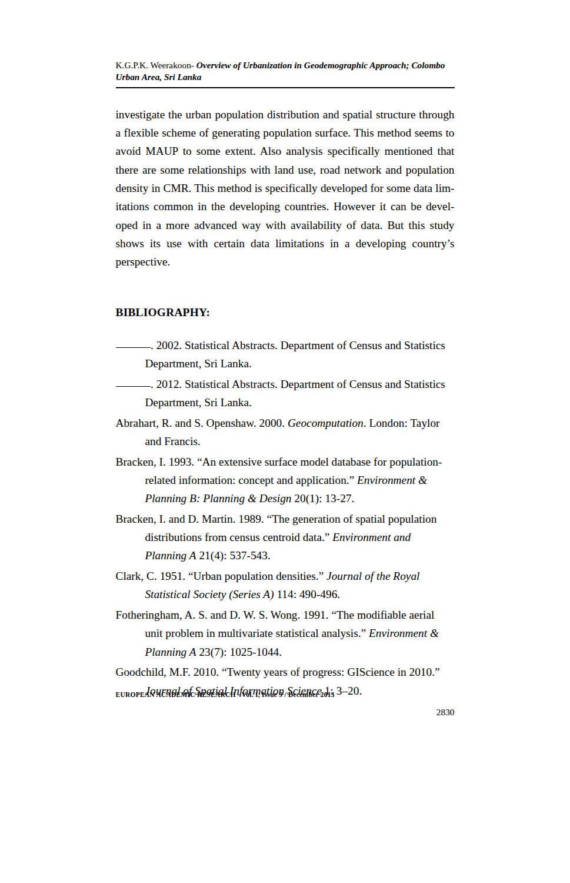K.G.P.K. Weerakoon- Overview of Urbanization in Geodemographic Approach; Colombo Urban Area, Sri Lanka
investigate the urban population distribution and spatial structure through a flexible scheme of generating population surface. This method seems to avoid MAUP to some extent. Also analysis specifically mentioned that there are some relationships with land use, road network and population density in CMR. This method is specifically developed for some data limitations common in the developing countries. However it can be developed in a more advanced way with availability of data. But this study shows its use with certain data limitations in a developing country’s perspective.
BIBLIOGRAPHY:
. 2002. Statistical Abstracts. Department of Census and Statistics Department, Sri Lanka.
. 2012. Statistical Abstracts. Department of Census and Statistics Department, Sri Lanka.
Abrahart, R. and S. Openshaw. 2000. Geocomputation. London: Taylor and Francis.
Bracken, I. 1993. “An extensive surface model database for population-related information: concept and application.” Environment & Planning B: Planning & Design 20(1): 13-27.
Bracken, I. and D. Martin. 1989. “The generation of spatial population distributions from census centroid data.” Environment and Planning A 21(4): 537-543.
Clark, C. 1951. “Urban population densities.” Journal of the Royal Statistical Society (Series A) 114: 490-496.
Fotheringham, A. S. and D. W. S. Wong. 1991. “The modifiable aerial unit problem in multivariate statistical analysis.” Environment & Planning A 23(7): 1025-1044.
Goodchild, M.F. 2010. “Twenty years of progress: GIScience in 2010.” Journal of Spatial Information Science 1: 3–20.
EUROPEAN ACADEMIC RESEARCH - Vol. I, Issue 9 / December 2013
2830